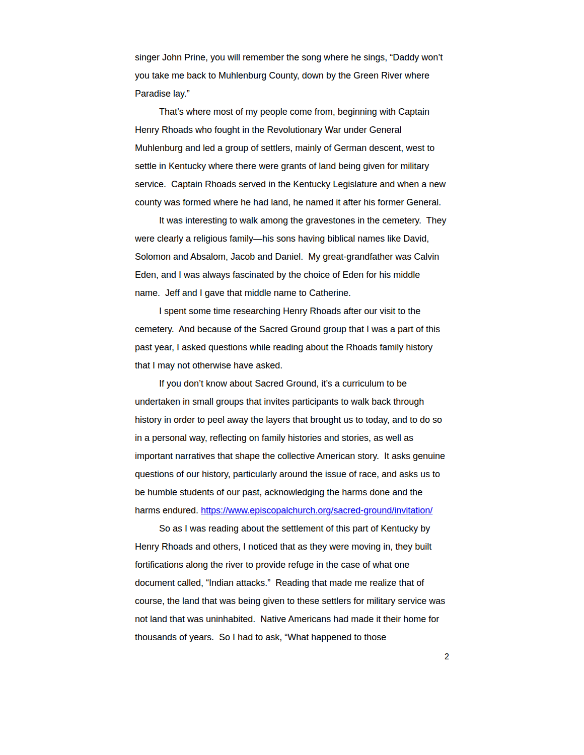singer John Prine, you will remember the song where he sings, “Daddy won’t you take me back to Muhlenburg County, down by the Green River where Paradise lay.”
That’s where most of my people come from, beginning with Captain Henry Rhoads who fought in the Revolutionary War under General Muhlenburg and led a group of settlers, mainly of German descent, west to settle in Kentucky where there were grants of land being given for military service. Captain Rhoads served in the Kentucky Legislature and when a new county was formed where he had land, he named it after his former General.
It was interesting to walk among the gravestones in the cemetery. They were clearly a religious family—his sons having biblical names like David, Solomon and Absalom, Jacob and Daniel. My great-grandfather was Calvin Eden, and I was always fascinated by the choice of Eden for his middle name. Jeff and I gave that middle name to Catherine.
I spent some time researching Henry Rhoads after our visit to the cemetery. And because of the Sacred Ground group that I was a part of this past year, I asked questions while reading about the Rhoads family history that I may not otherwise have asked.
If you don’t know about Sacred Ground, it’s a curriculum to be undertaken in small groups that invites participants to walk back through history in order to peel away the layers that brought us to today, and to do so in a personal way, reflecting on family histories and stories, as well as important narratives that shape the collective American story. It asks genuine questions of our history, particularly around the issue of race, and asks us to be humble students of our past, acknowledging the harms done and the harms endured. https://www.episcopalchurch.org/sacred-ground/invitation/
So as I was reading about the settlement of this part of Kentucky by Henry Rhoads and others, I noticed that as they were moving in, they built fortifications along the river to provide refuge in the case of what one document called, “Indian attacks.” Reading that made me realize that of course, the land that was being given to these settlers for military service was not land that was uninhabited. Native Americans had made it their home for thousands of years. So I had to ask, “What happened to those
2